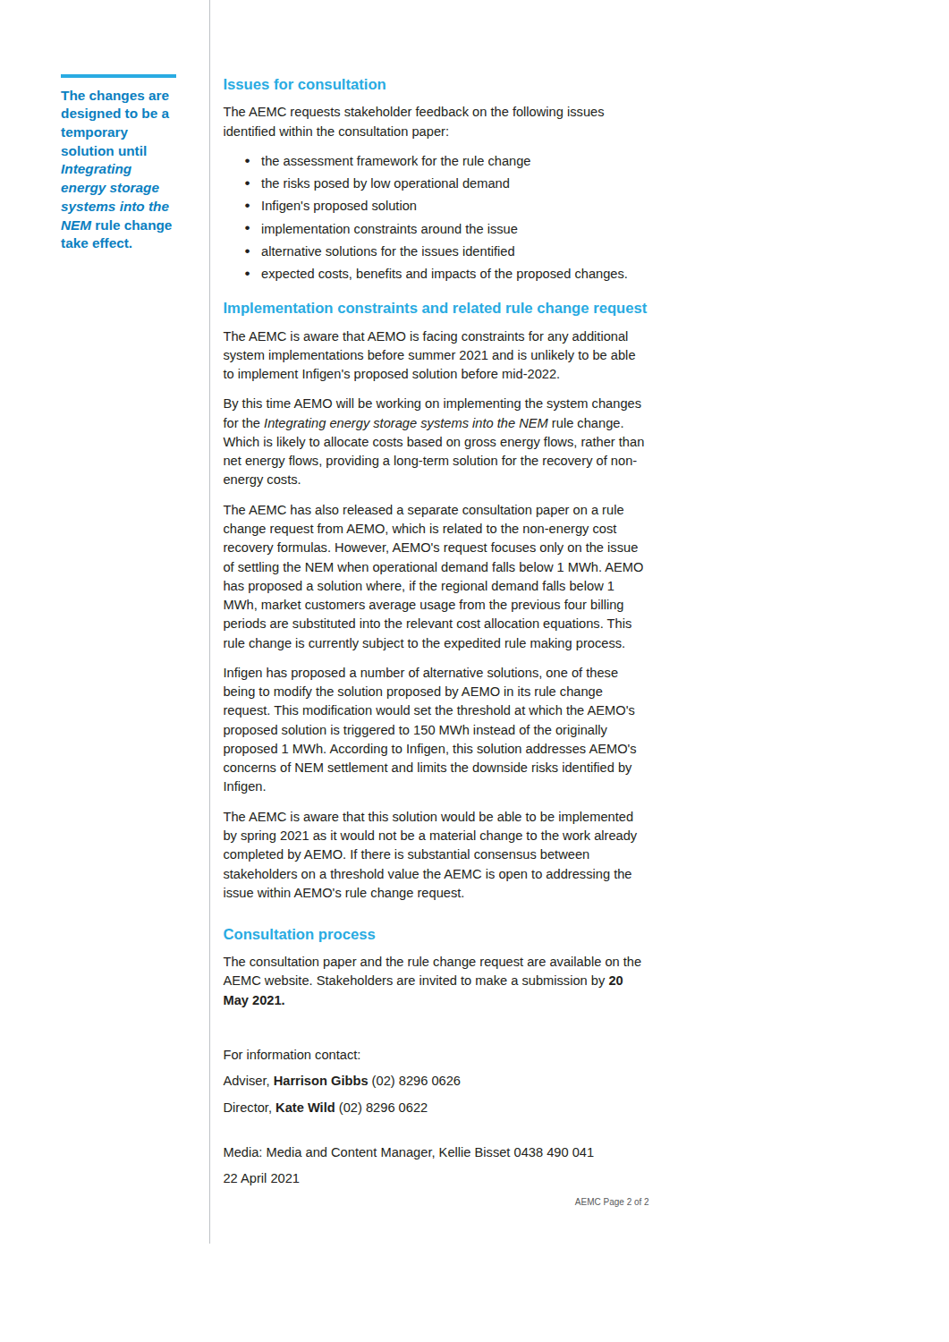The changes are designed to be a temporary solution until Integrating energy storage systems into the NEM rule change take effect.
Issues for consultation
The AEMC requests stakeholder feedback on the following issues identified within the consultation paper:
the assessment framework for the rule change
the risks posed by low operational demand
Infigen's proposed solution
implementation constraints around the issue
alternative solutions for the issues identified
expected costs, benefits and impacts of the proposed changes.
Implementation constraints and related rule change request
The AEMC is aware that AEMO is facing constraints for any additional system implementations before summer 2021 and is unlikely to be able to implement Infigen's proposed solution before mid-2022.
By this time AEMO will be working on implementing the system changes for the Integrating energy storage systems into the NEM rule change. Which is likely to allocate costs based on gross energy flows, rather than net energy flows, providing a long-term solution for the recovery of non-energy costs.
The AEMC has also released a separate consultation paper on a rule change request from AEMO, which is related to the non-energy cost recovery formulas. However, AEMO's request focuses only on the issue of settling the NEM when operational demand falls below 1 MWh. AEMO has proposed a solution where, if the regional demand falls below 1 MWh, market customers average usage from the previous four billing periods are substituted into the relevant cost allocation equations. This rule change is currently subject to the expedited rule making process.
Infigen has proposed a number of alternative solutions, one of these being to modify the solution proposed by AEMO in its rule change request. This modification would set the threshold at which the AEMO's proposed solution is triggered to 150 MWh instead of the originally proposed 1 MWh. According to Infigen, this solution addresses AEMO's concerns of NEM settlement and limits the downside risks identified by Infigen.
The AEMC is aware that this solution would be able to be implemented by spring 2021 as it would not be a material change to the work already completed by AEMO. If there is substantial consensus between stakeholders on a threshold value the AEMC is open to addressing the issue within AEMO's rule change request.
Consultation process
The consultation paper and the rule change request are available on the AEMC website. Stakeholders are invited to make a submission by 20 May 2021.
For information contact:
Adviser, Harrison Gibbs (02) 8296 0626
Director, Kate Wild (02) 8296 0622
Media: Media and Content Manager, Kellie Bisset 0438 490 041
22 April 2021
AEMC Page 2 of 2